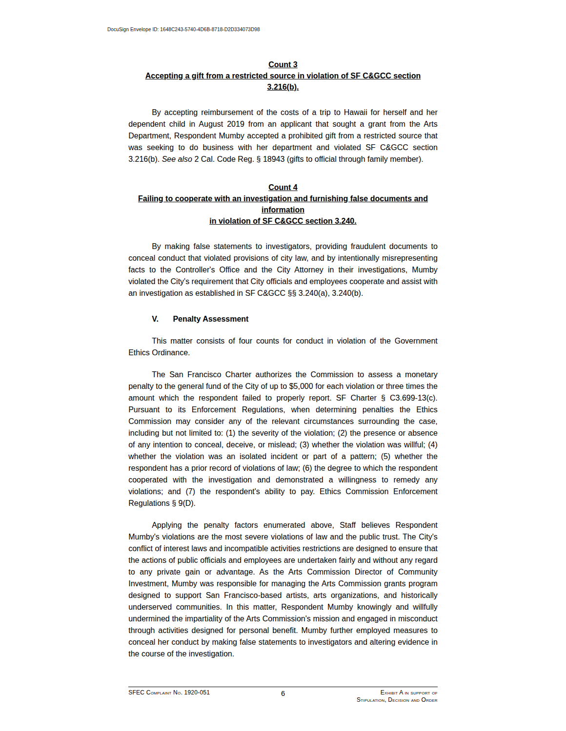DocuSign Envelope ID: 1648C243-5740-4D6B-8718-D2D334073D98
Count 3
Accepting a gift from a restricted source in violation of SF C&GCC section 3.216(b).
By accepting reimbursement of the costs of a trip to Hawaii for herself and her dependent child in August 2019 from an applicant that sought a grant from the Arts Department, Respondent Mumby accepted a prohibited gift from a restricted source that was seeking to do business with her department and violated SF C&GCC section 3.216(b). See also 2 Cal. Code Reg. § 18943 (gifts to official through family member).
Count 4
Failing to cooperate with an investigation and furnishing false documents and information
in violation of SF C&GCC section 3.240.
By making false statements to investigators, providing fraudulent documents to conceal conduct that violated provisions of city law, and by intentionally misrepresenting facts to the Controller's Office and the City Attorney in their investigations, Mumby violated the City's requirement that City officials and employees cooperate and assist with an investigation as established in SF C&GCC §§ 3.240(a), 3.240(b).
V. Penalty Assessment
This matter consists of four counts for conduct in violation of the Government Ethics Ordinance.
The San Francisco Charter authorizes the Commission to assess a monetary penalty to the general fund of the City of up to $5,000 for each violation or three times the amount which the respondent failed to properly report. SF Charter § C3.699-13(c). Pursuant to its Enforcement Regulations, when determining penalties the Ethics Commission may consider any of the relevant circumstances surrounding the case, including but not limited to: (1) the severity of the violation; (2) the presence or absence of any intention to conceal, deceive, or mislead; (3) whether the violation was willful; (4) whether the violation was an isolated incident or part of a pattern; (5) whether the respondent has a prior record of violations of law; (6) the degree to which the respondent cooperated with the investigation and demonstrated a willingness to remedy any violations; and (7) the respondent's ability to pay. Ethics Commission Enforcement Regulations § 9(D).
Applying the penalty factors enumerated above, Staff believes Respondent Mumby's violations are the most severe violations of law and the public trust. The City's conflict of interest laws and incompatible activities restrictions are designed to ensure that the actions of public officials and employees are undertaken fairly and without any regard to any private gain or advantage. As the Arts Commission Director of Community Investment, Mumby was responsible for managing the Arts Commission grants program designed to support San Francisco-based artists, arts organizations, and historically underserved communities. In this matter, Respondent Mumby knowingly and willfully undermined the impartiality of the Arts Commission's mission and engaged in misconduct through activities designed for personal benefit. Mumby further employed measures to conceal her conduct by making false statements to investigators and altering evidence in the course of the investigation.
SFEC Complaint No. 1920-051
6
Exhibit A in support of
Stipulation, Decision and Order